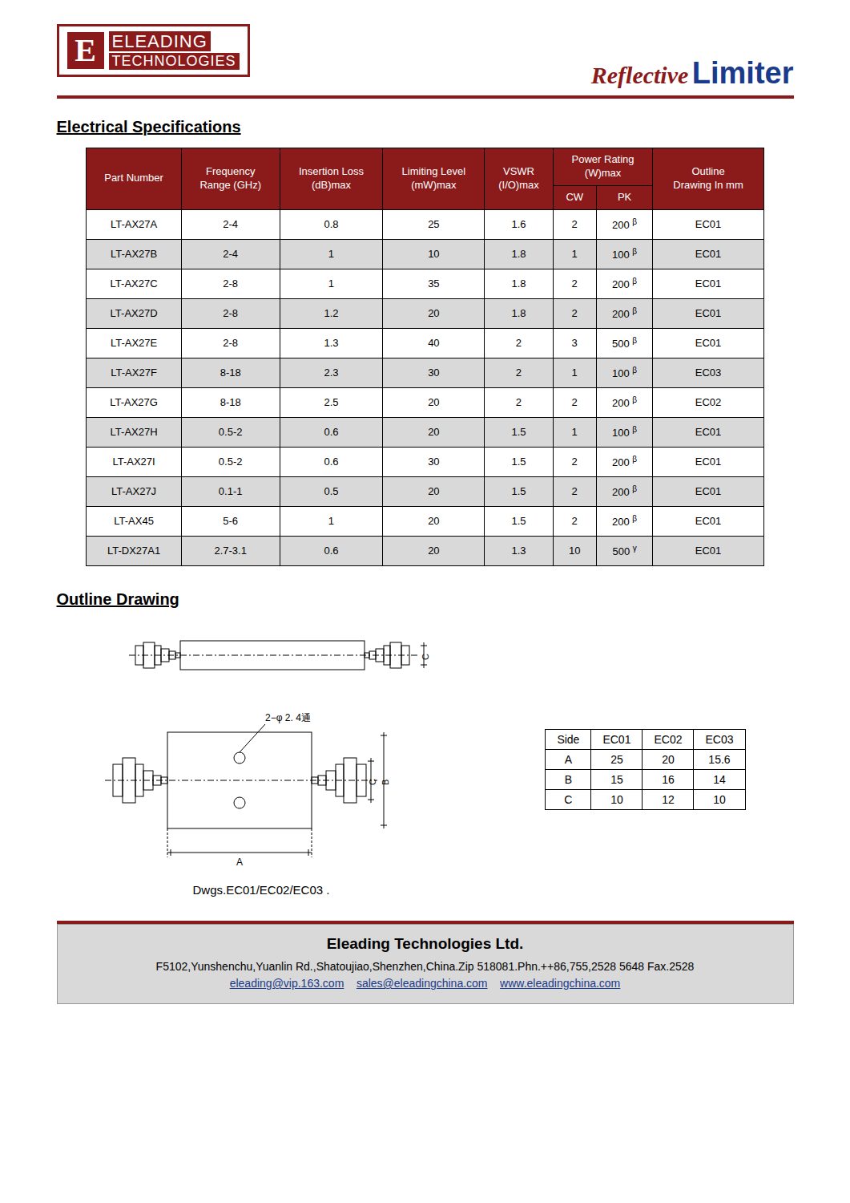E
ELEADING
TECHNOLOGIES
Reflective Limiter
Electrical Specifications
| Part Number | Frequency Range (GHz) | Insertion Loss (dB)max | Limiting Level (mW)max | VSWR (I/O)max | Power Rating (W)max | Outline Drawing In mm |
| --- | --- | --- | --- | --- | --- | --- |
| CW | PK |
| LT-AX27A | 2-4 | 0.8 | 25 | 1.6 | 2 | 200 β | EC01 |
| LT-AX27B | 2-4 | 1 | 10 | 1.8 | 1 | 100 β | EC01 |
| LT-AX27C | 2-8 | 1 | 35 | 1.8 | 2 | 200 β | EC01 |
| LT-AX27D | 2-8 | 1.2 | 20 | 1.8 | 2 | 200 β | EC01 |
| LT-AX27E | 2-8 | 1.3 | 40 | 2 | 3 | 500 β | EC01 |
| LT-AX27F | 8-18 | 2.3 | 30 | 2 | 1 | 100 β | EC03 |
| LT-AX27G | 8-18 | 2.5 | 20 | 2 | 2 | 200 β | EC02 |
| LT-AX27H | 0.5-2 | 0.6 | 20 | 1.5 | 1 | 100 β | EC01 |
| LT-AX27I | 0.5-2 | 0.6 | 30 | 1.5 | 2 | 200 β | EC01 |
| LT-AX27J | 0.1-1 | 0.5 | 20 | 1.5 | 2 | 200 β | EC01 |
| LT-AX45 | 5-6 | 1 | 20 | 1.5 | 2 | 200 β | EC01 |
| LT-DX27A1 | 2.7-3.1 | 0.6 | 20 | 1.3 | 10 | 500 γ | EC01 |
Outline Drawing
C
2−φ 2. 4通 C B A
Dwgs.EC01/EC02/EC03 .
| Side | EC01 | EC02 | EC03 |
| --- | --- | --- | --- |
| A | 25 | 20 | 15.6 |
| B | 15 | 16 | 14 |
| C | 10 | 12 | 10 |
Eleading Technologies Ltd.
F5102,Yunshenchu,Yuanlin Rd.,Shatoujiao,Shenzhen,China.Zip 518081.Phn.++86,755,2528 5648 Fax.2528
eleading@vip.163.com sales@eleadingchina.com www.eleadingchina.com